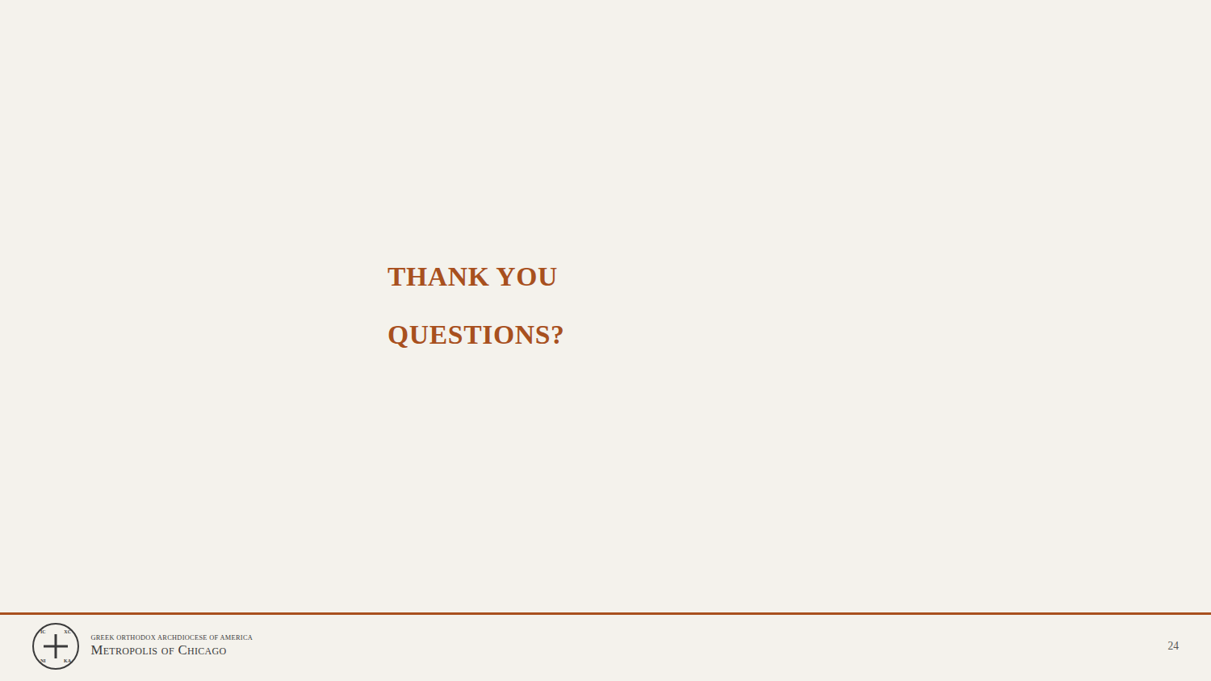THANK YOU
QUESTIONS?
IC XC NI KA
Greek Orthodox Archdiocese of America
Metropolis of Chicago
24